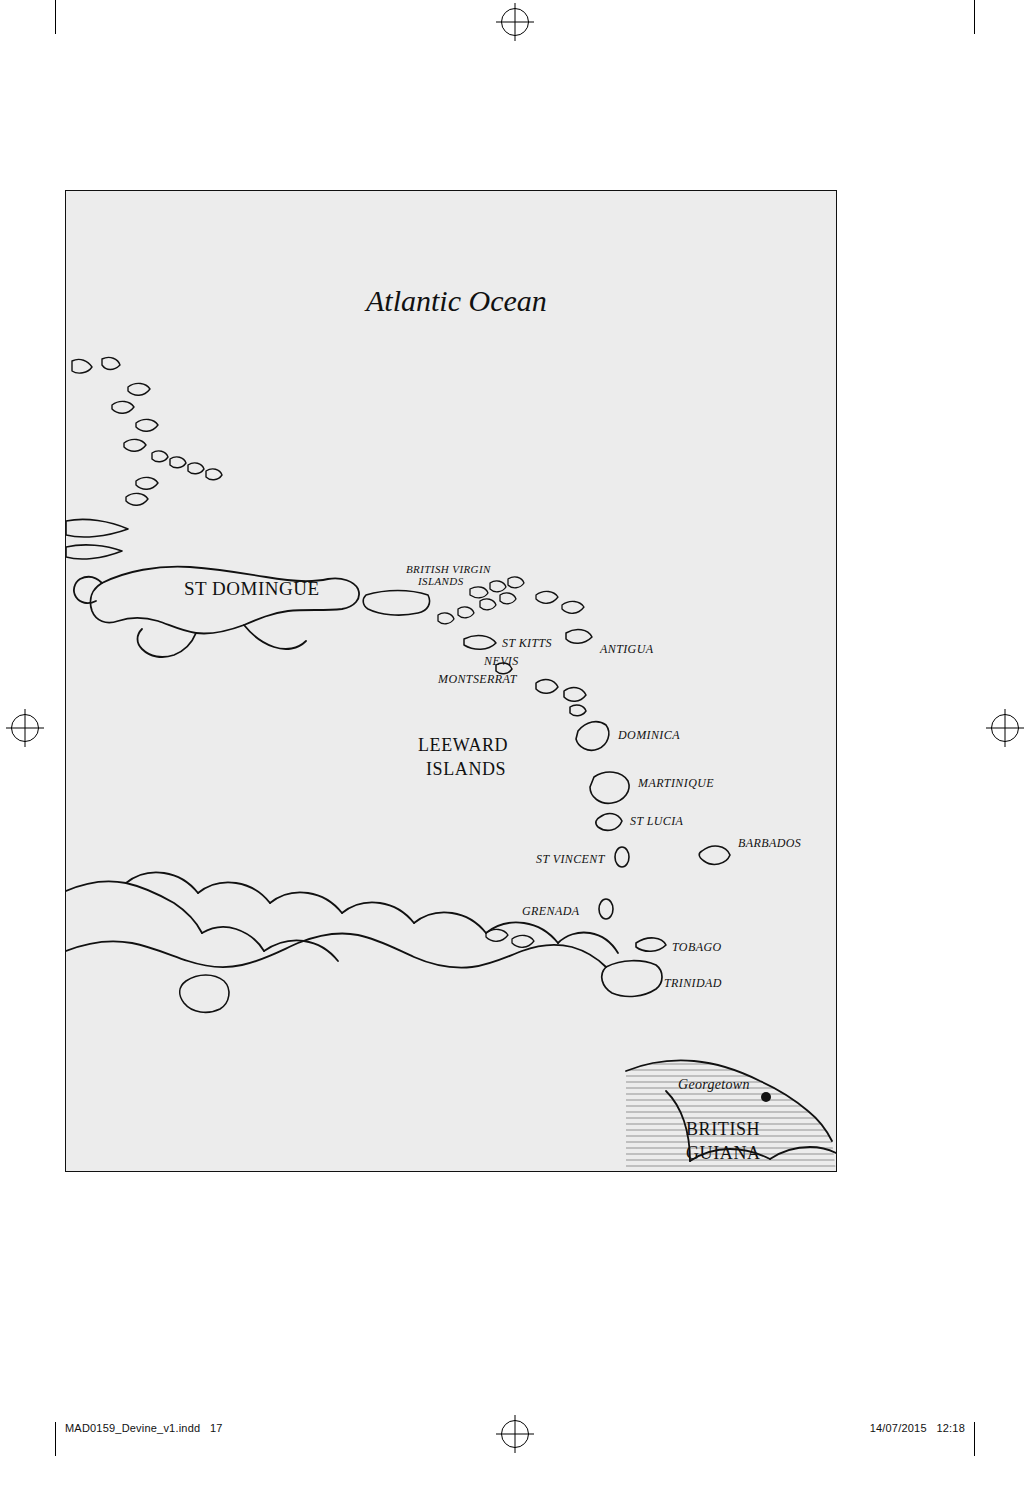Atlantic Ocean ST DOMINGUE BRITISH VIRGIN ISLANDS ST KITTS ANTIGUA NEVIS MONTSERRAT DOMINICA LEEWARD ISLANDS MARTINIQUE ST LUCIA BARBADOS ST VINCENT GRENADA TOBAGO TRINIDAD Georgetown BRITISH GUIANA
MAD0159_Devine_v1.indd 17 14/07/2015 12:18